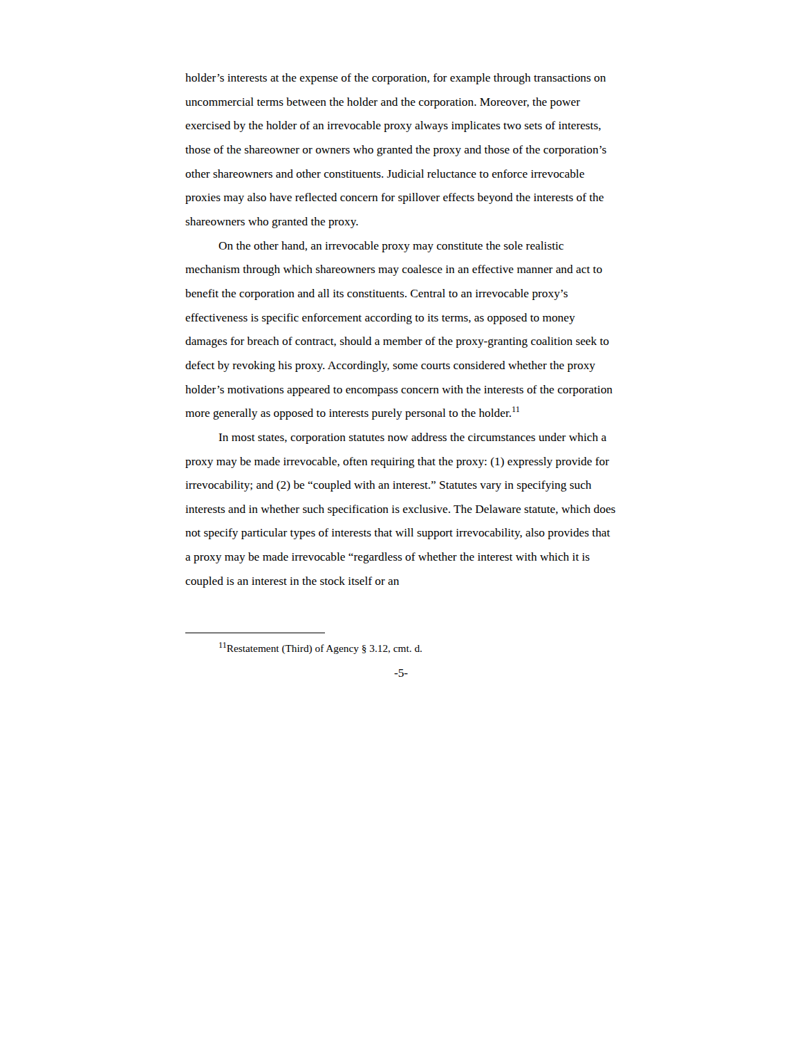holder’s interests at the expense of the corporation, for example through transactions on uncommercial terms between the holder and the corporation. Moreover, the power exercised by the holder of an irrevocable proxy always implicates two sets of interests, those of the shareowner or owners who granted the proxy and those of the corporation’s other shareowners and other constituents. Judicial reluctance to enforce irrevocable proxies may also have reflected concern for spillover effects beyond the interests of the shareowners who granted the proxy.
On the other hand, an irrevocable proxy may constitute the sole realistic mechanism through which shareowners may coalesce in an effective manner and act to benefit the corporation and all its constituents. Central to an irrevocable proxy’s effectiveness is specific enforcement according to its terms, as opposed to money damages for breach of contract, should a member of the proxy-granting coalition seek to defect by revoking his proxy. Accordingly, some courts considered whether the proxy holder’s motivations appeared to encompass concern with the interests of the corporation more generally as opposed to interests purely personal to the holder.11
In most states, corporation statutes now address the circumstances under which a proxy may be made irrevocable, often requiring that the proxy: (1) expressly provide for irrevocability; and (2) be “coupled with an interest.” Statutes vary in specifying such interests and in whether such specification is exclusive. The Delaware statute, which does not specify particular types of interests that will support irrevocability, also provides that a proxy may be made irrevocable “regardless of whether the interest with which it is coupled is an interest in the stock itself or an
11Restatement (Third) of Agency § 3.12, cmt. d.
-5-